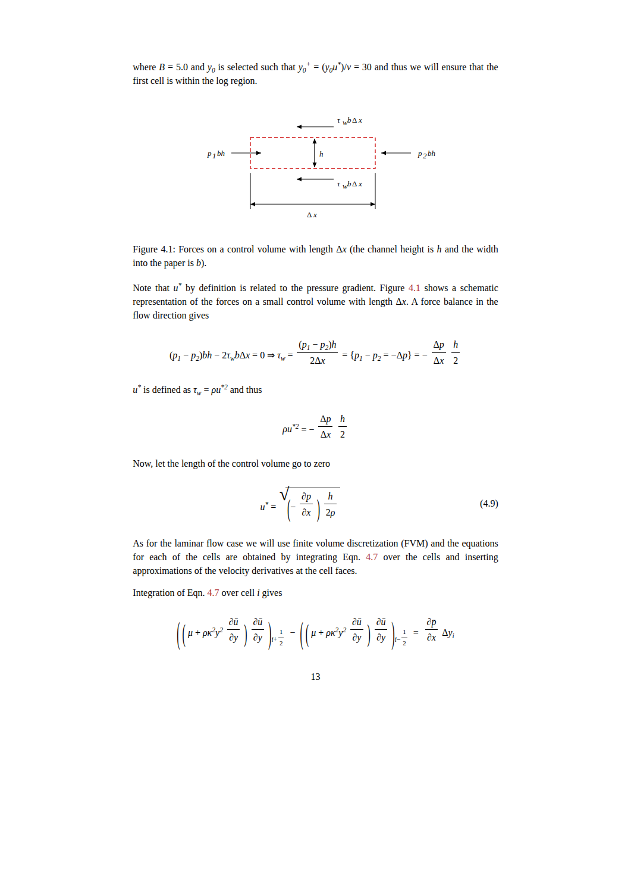where B = 5.0 and y0 is selected such that y0+ = (y0u*)/ν = 30 and thus we will ensure that the first cell is within the log region.
τ w b Δ x τ w b Δ x p 1 bh p 2 bh h Δ x
Figure 4.1: Forces on a control volume with length Δx (the channel height is h and the width into the paper is b).
Note that u* by definition is related to the pressure gradient. Figure 4.1 shows a schematic representation of the forces on a small control volume with length Δx. A force balance in the flow direction gives
(p1 − p2)bh − 2τwb Δx = 0 ⇒ τw = (p1 − p2)h 2Δx = {p1 − p2 = −Δp} = − Δp Δx h 2
u* is defined as τw = ρu*2 and thus
ρu*2 = − Δp Δx h 2
Now, let the length of the control volume go to zero
u* = (− ∂p∂x ) h 2ρ
(4.9)
As for the laminar flow case we will use finite volume discretization (FVM) and the equations for each of the cells are obtained by integrating Eqn. 4.7 over the cells and inserting approximations of the velocity derivatives at the cell faces.
Integration of Eqn. 4.7 over cell i gives
( ( μ + ρκ2y2 ∂ū∂y ) ∂ū∂y ) i+12 − ( ( μ + ρκ2y2 ∂ū∂y ) ∂ū∂y ) i−12 = ∂p̄∂x Δyi
13